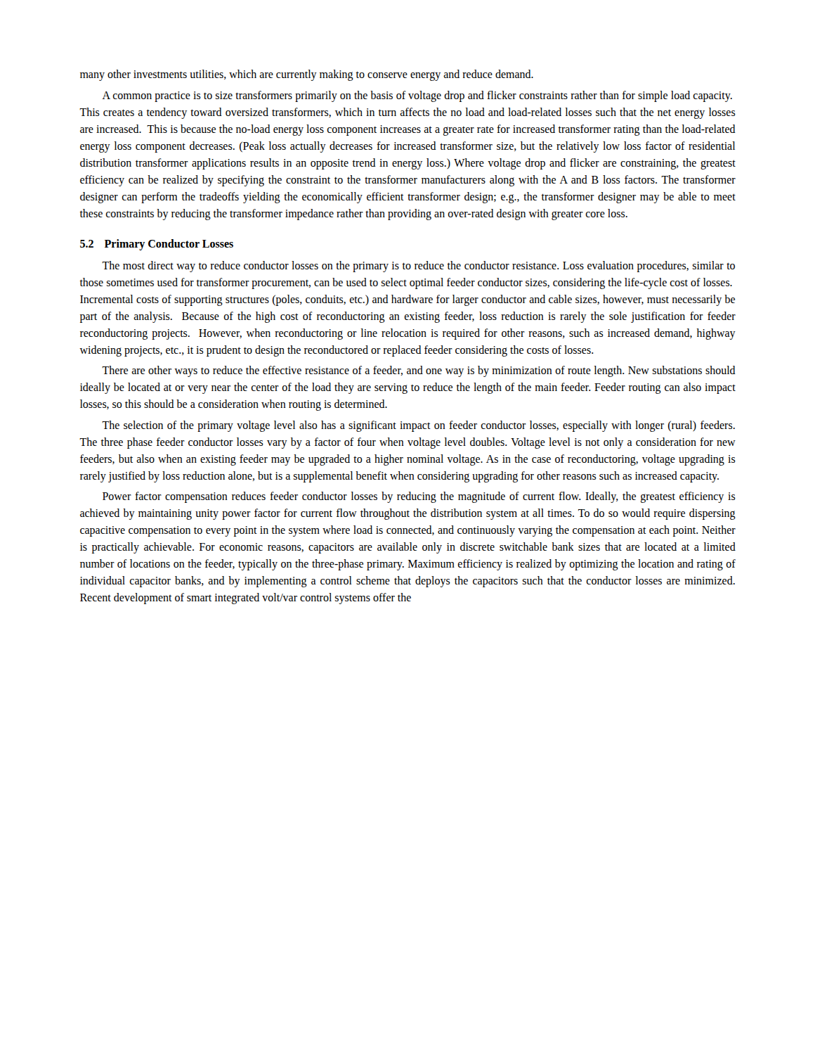many other investments utilities, which are currently making to conserve energy and reduce demand.
A common practice is to size transformers primarily on the basis of voltage drop and flicker constraints rather than for simple load capacity. This creates a tendency toward oversized transformers, which in turn affects the no load and load-related losses such that the net energy losses are increased. This is because the no-load energy loss component increases at a greater rate for increased transformer rating than the load-related energy loss component decreases. (Peak loss actually decreases for increased transformer size, but the relatively low loss factor of residential distribution transformer applications results in an opposite trend in energy loss.) Where voltage drop and flicker are constraining, the greatest efficiency can be realized by specifying the constraint to the transformer manufacturers along with the A and B loss factors. The transformer designer can perform the tradeoffs yielding the economically efficient transformer design; e.g., the transformer designer may be able to meet these constraints by reducing the transformer impedance rather than providing an over-rated design with greater core loss.
5.2 Primary Conductor Losses
The most direct way to reduce conductor losses on the primary is to reduce the conductor resistance. Loss evaluation procedures, similar to those sometimes used for transformer procurement, can be used to select optimal feeder conductor sizes, considering the life-cycle cost of losses. Incremental costs of supporting structures (poles, conduits, etc.) and hardware for larger conductor and cable sizes, however, must necessarily be part of the analysis. Because of the high cost of reconductoring an existing feeder, loss reduction is rarely the sole justification for feeder reconductoring projects. However, when reconductoring or line relocation is required for other reasons, such as increased demand, highway widening projects, etc., it is prudent to design the reconductored or replaced feeder considering the costs of losses.
There are other ways to reduce the effective resistance of a feeder, and one way is by minimization of route length. New substations should ideally be located at or very near the center of the load they are serving to reduce the length of the main feeder. Feeder routing can also impact losses, so this should be a consideration when routing is determined.
The selection of the primary voltage level also has a significant impact on feeder conductor losses, especially with longer (rural) feeders. The three phase feeder conductor losses vary by a factor of four when voltage level doubles. Voltage level is not only a consideration for new feeders, but also when an existing feeder may be upgraded to a higher nominal voltage. As in the case of reconductoring, voltage upgrading is rarely justified by loss reduction alone, but is a supplemental benefit when considering upgrading for other reasons such as increased capacity.
Power factor compensation reduces feeder conductor losses by reducing the magnitude of current flow. Ideally, the greatest efficiency is achieved by maintaining unity power factor for current flow throughout the distribution system at all times. To do so would require dispersing capacitive compensation to every point in the system where load is connected, and continuously varying the compensation at each point. Neither is practically achievable. For economic reasons, capacitors are available only in discrete switchable bank sizes that are located at a limited number of locations on the feeder, typically on the three-phase primary. Maximum efficiency is realized by optimizing the location and rating of individual capacitor banks, and by implementing a control scheme that deploys the capacitors such that the conductor losses are minimized. Recent development of smart integrated volt/var control systems offer the